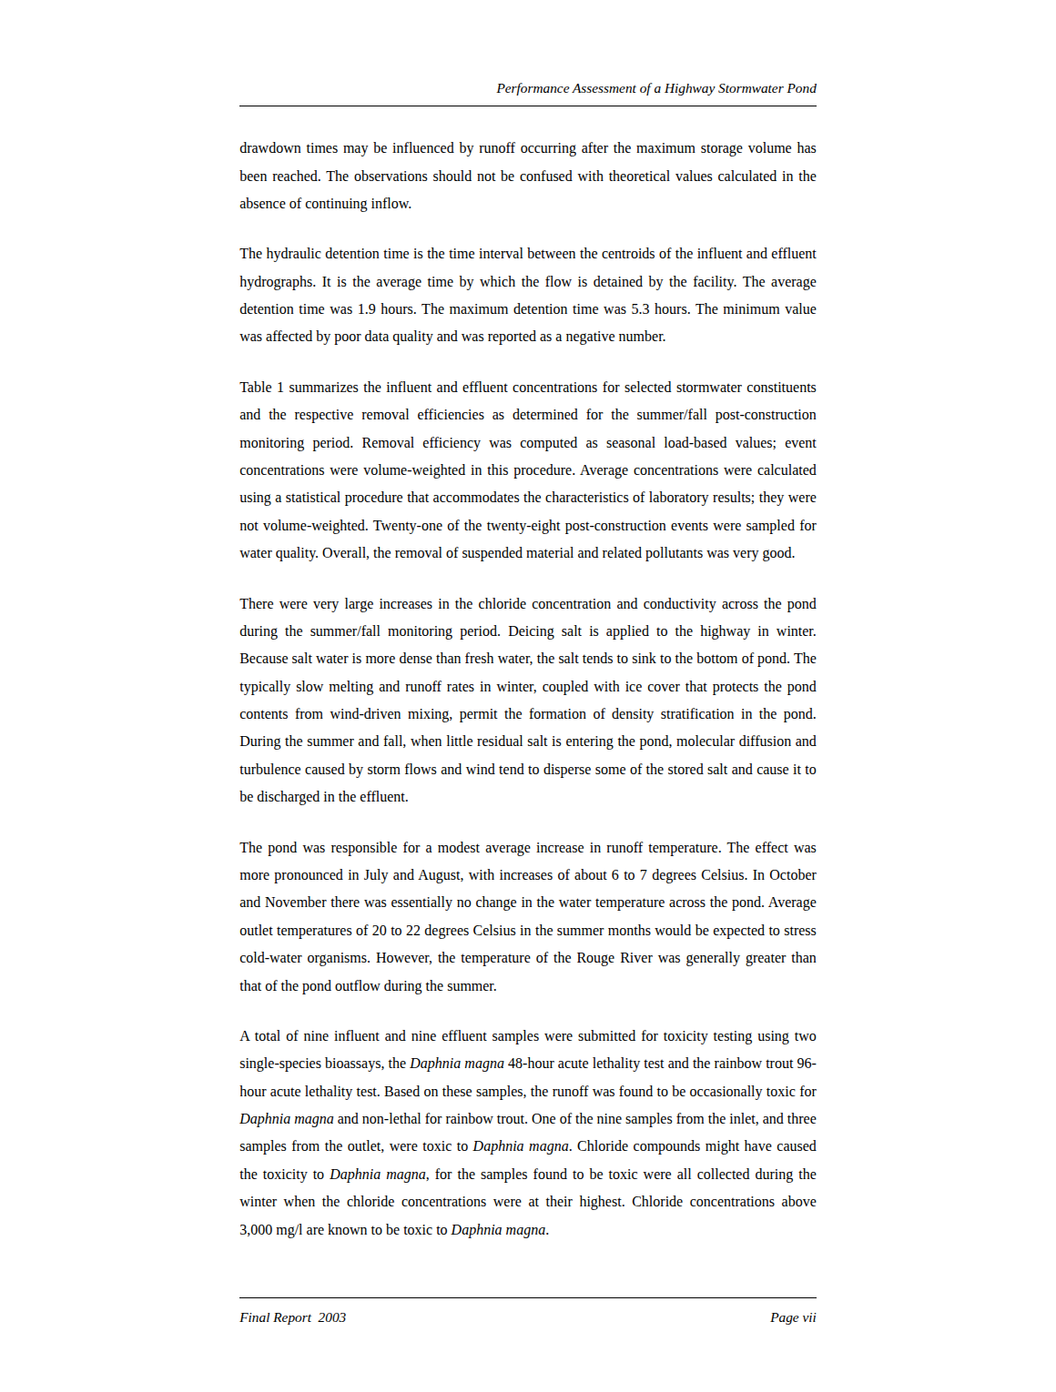Performance Assessment of a Highway Stormwater Pond
drawdown times may be influenced by runoff occurring after the maximum storage volume has been reached. The observations should not be confused with theoretical values calculated in the absence of continuing inflow.
The hydraulic detention time is the time interval between the centroids of the influent and effluent hydrographs. It is the average time by which the flow is detained by the facility. The average detention time was 1.9 hours. The maximum detention time was 5.3 hours. The minimum value was affected by poor data quality and was reported as a negative number.
Table 1 summarizes the influent and effluent concentrations for selected stormwater constituents and the respective removal efficiencies as determined for the summer/fall post-construction monitoring period. Removal efficiency was computed as seasonal load-based values; event concentrations were volume-weighted in this procedure. Average concentrations were calculated using a statistical procedure that accommodates the characteristics of laboratory results; they were not volume-weighted. Twenty-one of the twenty-eight post-construction events were sampled for water quality. Overall, the removal of suspended material and related pollutants was very good.
There were very large increases in the chloride concentration and conductivity across the pond during the summer/fall monitoring period. Deicing salt is applied to the highway in winter. Because salt water is more dense than fresh water, the salt tends to sink to the bottom of pond. The typically slow melting and runoff rates in winter, coupled with ice cover that protects the pond contents from wind-driven mixing, permit the formation of density stratification in the pond. During the summer and fall, when little residual salt is entering the pond, molecular diffusion and turbulence caused by storm flows and wind tend to disperse some of the stored salt and cause it to be discharged in the effluent.
The pond was responsible for a modest average increase in runoff temperature. The effect was more pronounced in July and August, with increases of about 6 to 7 degrees Celsius. In October and November there was essentially no change in the water temperature across the pond. Average outlet temperatures of 20 to 22 degrees Celsius in the summer months would be expected to stress cold-water organisms. However, the temperature of the Rouge River was generally greater than that of the pond outflow during the summer.
A total of nine influent and nine effluent samples were submitted for toxicity testing using two single-species bioassays, the Daphnia magna 48-hour acute lethality test and the rainbow trout 96-hour acute lethality test. Based on these samples, the runoff was found to be occasionally toxic for Daphnia magna and non-lethal for rainbow trout. One of the nine samples from the inlet, and three samples from the outlet, were toxic to Daphnia magna. Chloride compounds might have caused the toxicity to Daphnia magna, for the samples found to be toxic were all collected during the winter when the chloride concentrations were at their highest. Chloride concentrations above 3,000 mg/l are known to be toxic to Daphnia magna.
Final Report 2003 Page vii